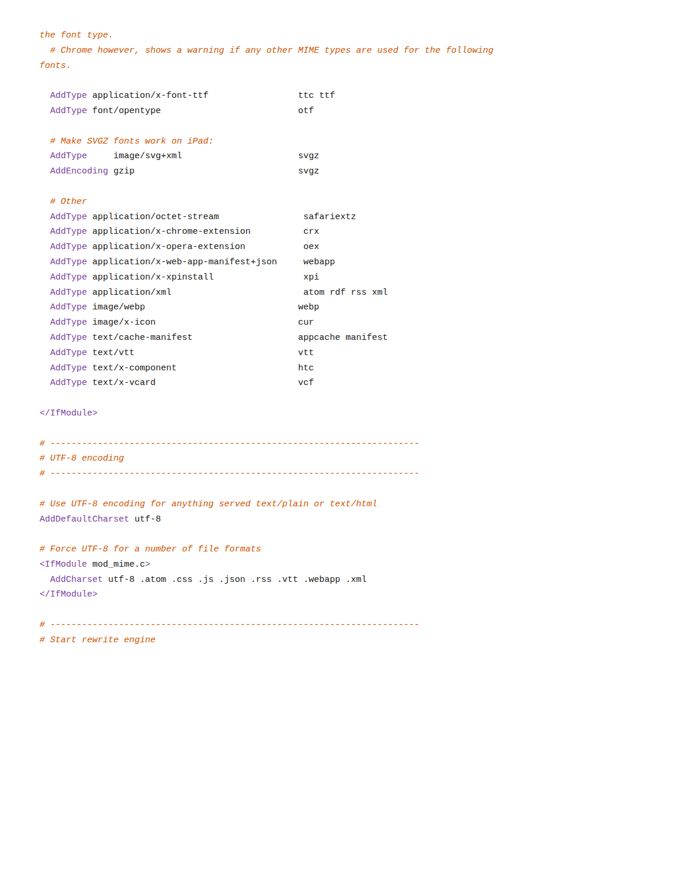the font type.
  # Chrome however, shows a warning if any other MIME types are used for the following
fonts.

  AddType application/x-font-ttf                 ttc ttf
  AddType font/opentype                          otf

  # Make SVGZ fonts work on iPad:
  AddType     image/svg+xml                      svgz
  AddEncoding gzip                               svgz

  # Other
  AddType application/octet-stream                safariextz
  AddType application/x-chrome-extension          crx
  AddType application/x-opera-extension           oex
  AddType application/x-web-app-manifest+json     webapp
  AddType application/x-xpinstall                 xpi
  AddType application/xml                         atom rdf rss xml
  AddType image/webp                             webp
  AddType image/x-icon                           cur
  AddType text/cache-manifest                    appcache manifest
  AddType text/vtt                               vtt
  AddType text/x-component                       htc
  AddType text/x-vcard                           vcf

</IfModule>

# ----------------------------------------------------------------------
# UTF-8 encoding
# ----------------------------------------------------------------------

# Use UTF-8 encoding for anything served text/plain or text/html
AddDefaultCharset utf-8

# Force UTF-8 for a number of file formats
<IfModule mod_mime.c>
  AddCharset utf-8 .atom .css .js .json .rss .vtt .webapp .xml
</IfModule>

# ----------------------------------------------------------------------
# Start rewrite engine